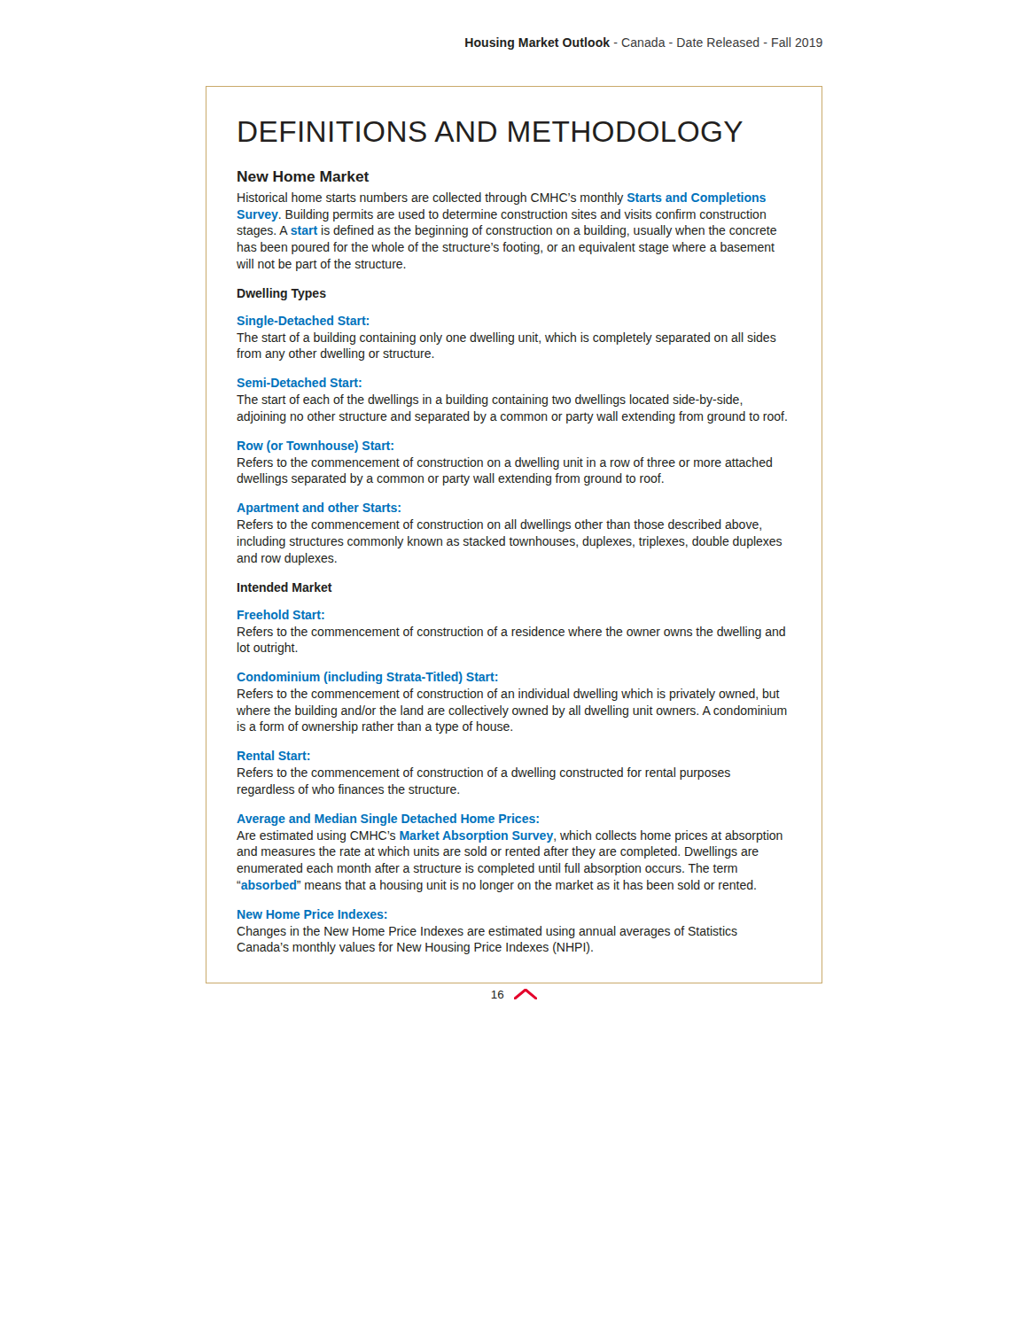Housing Market Outlook - Canada - Date Released - Fall 2019
DEFINITIONS AND METHODOLOGY
New Home Market
Historical home starts numbers are collected through CMHC’s monthly Starts and Completions Survey. Building permits are used to determine construction sites and visits confirm construction stages. A start is defined as the beginning of construction on a building, usually when the concrete has been poured for the whole of the structure’s footing, or an equivalent stage where a basement will not be part of the structure.
Dwelling Types
Single-Detached Start:
The start of a building containing only one dwelling unit, which is completely separated on all sides from any other dwelling or structure.
Semi-Detached Start:
The start of each of the dwellings in a building containing two dwellings located side-by-side, adjoining no other structure and separated by a common or party wall extending from ground to roof.
Row (or Townhouse) Start:
Refers to the commencement of construction on a dwelling unit in a row of three or more attached dwellings separated by a common or party wall extending from ground to roof.
Apartment and other Starts:
Refers to the commencement of construction on all dwellings other than those described above, including structures commonly known as stacked townhouses, duplexes, triplexes, double duplexes and row duplexes.
Intended Market
Freehold Start:
Refers to the commencement of construction of a residence where the owner owns the dwelling and lot outright.
Condominium (including Strata-Titled) Start:
Refers to the commencement of construction of an individual dwelling which is privately owned, but where the building and/or the land are collectively owned by all dwelling unit owners. A condominium is a form of ownership rather than a type of house.
Rental Start:
Refers to the commencement of construction of a dwelling constructed for rental purposes regardless of who finances the structure.
Average and Median Single Detached Home Prices:
Are estimated using CMHC’s Market Absorption Survey, which collects home prices at absorption and measures the rate at which units are sold or rented after they are completed. Dwellings are enumerated each month after a structure is completed until full absorption occurs. The term “absorbed” means that a housing unit is no longer on the market as it has been sold or rented.
New Home Price Indexes:
Changes in the New Home Price Indexes are estimated using annual averages of Statistics Canada’s monthly values for New Housing Price Indexes (NHPI).
16